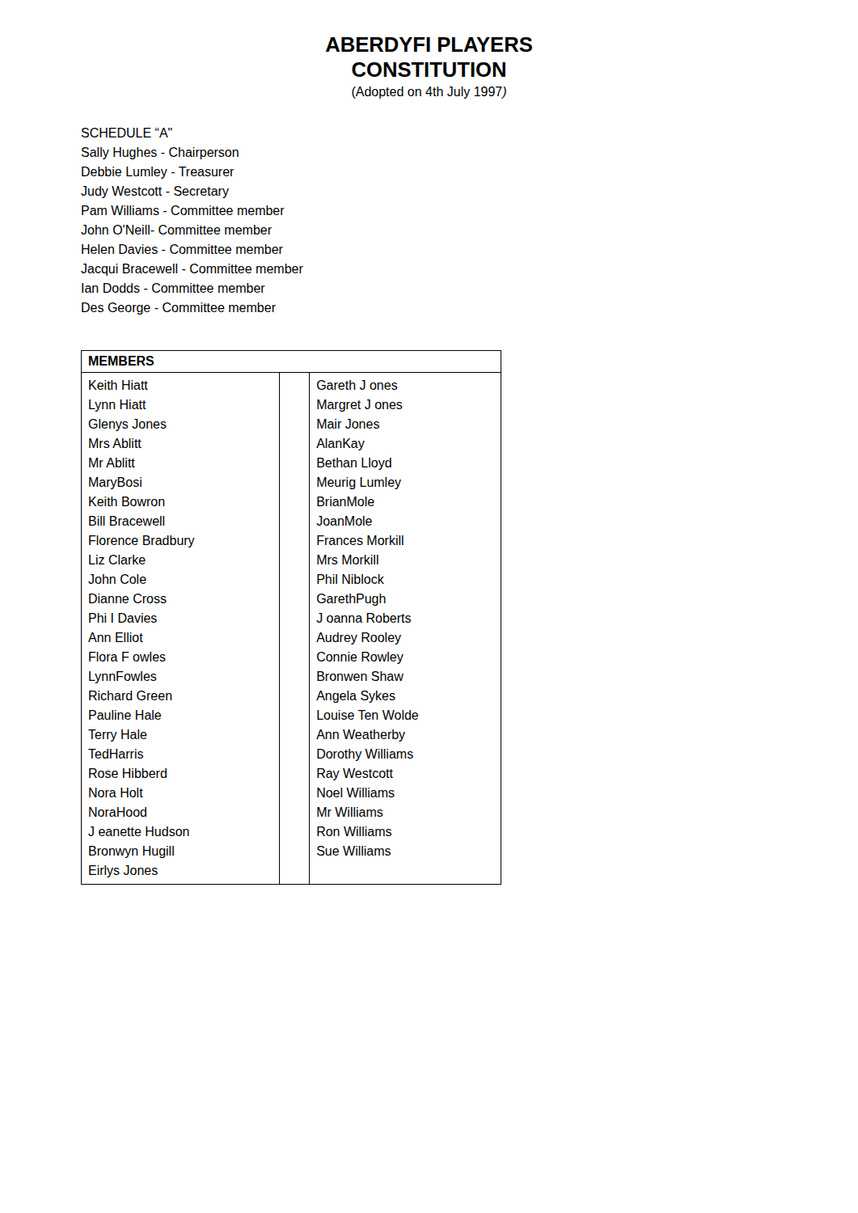ABERDYFI PLAYERS
CONSTITUTION
(Adopted on 4th July 1997)
SCHEDULE “A"
Sally Hughes - Chairperson
Debbie Lumley - Treasurer
Judy Westcott - Secretary
Pam Williams - Committee member
John O'Neill- Committee member
Helen Davies - Committee member
Jacqui Bracewell - Committee member
Ian Dodds - Committee member
Des George - Committee member
| MEMBERS |
| --- |
| Keith Hiatt Lynn Hiatt Glenys Jones Mrs Ablitt Mr Ablitt MaryBosi Keith Bowron Bill Bracewell Florence Bradbury Liz Clarke John Cole Dianne Cross Phi I Davies Ann Elliot Flora F owles LynnFowles Richard Green Pauline Hale Terry Hale TedHarris Rose Hibberd Nora Holt NoraHood J eanette Hudson Bronwyn Hugill Eirlys Jones | | Gareth J ones Margret J ones Mair Jones AlanKay Bethan Lloyd Meurig Lumley BrianMole JoanMole Frances Morkill Mrs Morkill Phil Niblock GarethPugh J oanna Roberts Audrey Rooley Connie Rowley Bronwen Shaw Angela Sykes Louise Ten Wolde Ann Weatherby Dorothy Williams Ray Westcott Noel Williams Mr Williams Ron Williams Sue Williams |